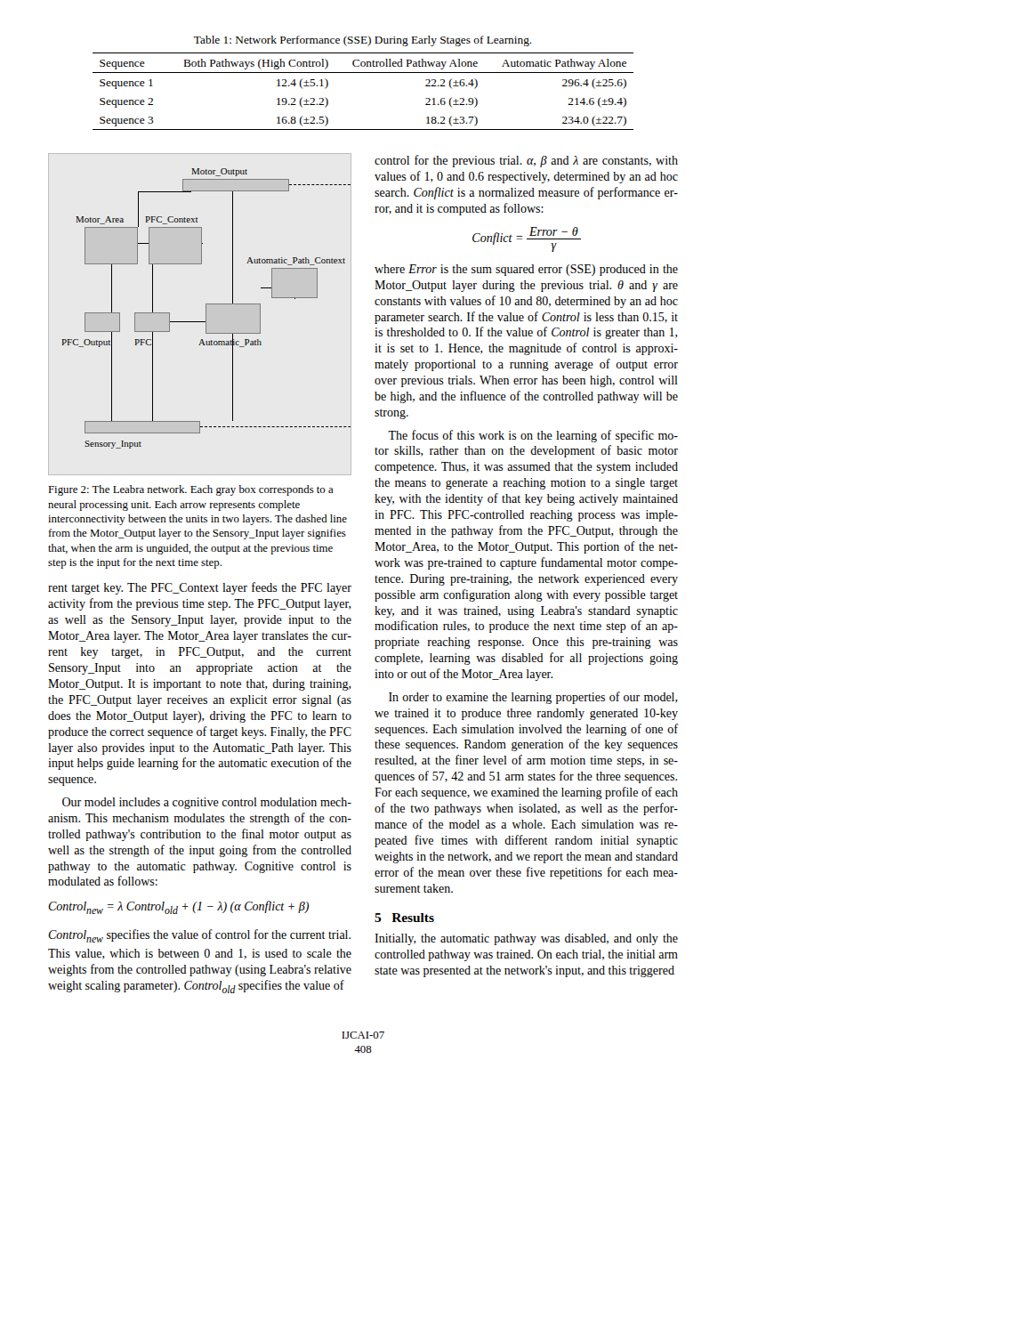Table 1: Network Performance (SSE) During Early Stages of Learning.
| Sequence | Both Pathways (High Control) | Controlled Pathway Alone | Automatic Pathway Alone |
| --- | --- | --- | --- |
| Sequence 1 | 12.4 (±5.1) | 22.2 (±6.4) | 296.4 (±25.6) |
| Sequence 2 | 19.2 (±2.2) | 21.6 (±2.9) | 214.6 (±9.4) |
| Sequence 3 | 16.8 (±2.5) | 18.2 (±3.7) | 234.0 (±22.7) |
Motor_Output
Motor_Area
PFC_Context
Automatic_Path_Context
PFC_Output
PFC
Automatic_Path
Sensory_Input
Figure 2: The Leabra network. Each gray box corresponds to a neural processing unit. Each arrow represents complete interconnectivity between the units in two layers. The dashed line from the Motor_Output layer to the Sensory_Input layer signifies that, when the arm is unguided, the output at the previous time step is the input for the next time step.
rent target key. The PFC_Context layer feeds the PFC layer activity from the previous time step. The PFC_Output layer, as well as the Sensory_Input layer, provide input to the Motor_Area layer. The Motor_Area layer translates the current key target, in PFC_Output, and the current Sensory_Input into an appropriate action at the Motor_Output. It is important to note that, during training, the PFC_Output layer receives an explicit error signal (as does the Motor_Output layer), driving the PFC to learn to produce the correct sequence of target keys. Finally, the PFC layer also provides input to the Automatic_Path layer. This input helps guide learning for the automatic execution of the sequence.
Our model includes a cognitive control modulation mechanism. This mechanism modulates the strength of the controlled pathway's contribution to the final motor output as well as the strength of the input going from the controlled pathway to the automatic pathway. Cognitive control is modulated as follows:
Controlnew = λ Controlold + (1 − λ) (α Conflict + β)
Controlnew specifies the value of control for the current trial. This value, which is between 0 and 1, is used to scale the weights from the controlled pathway (using Leabra's relative weight scaling parameter). Controlold specifies the value of
control for the previous trial. α, β and λ are constants, with values of 1, 0 and 0.6 respectively, determined by an ad hoc search. Conflict is a normalized measure of performance error, and it is computed as follows:
Conflict = Error − θ γ
where Error is the sum squared error (SSE) produced in the Motor_Output layer during the previous trial. θ and γ are constants with values of 10 and 80, determined by an ad hoc parameter search. If the value of Control is less than 0.15, it is thresholded to 0. If the value of Control is greater than 1, it is set to 1. Hence, the magnitude of control is approximately proportional to a running average of output error over previous trials. When error has been high, control will be high, and the influence of the controlled pathway will be strong.
The focus of this work is on the learning of specific motor skills, rather than on the development of basic motor competence. Thus, it was assumed that the system included the means to generate a reaching motion to a single target key, with the identity of that key being actively maintained in PFC. This PFC-controlled reaching process was implemented in the pathway from the PFC_Output, through the Motor_Area, to the Motor_Output. This portion of the network was pre-trained to capture fundamental motor competence. During pre-training, the network experienced every possible arm configuration along with every possible target key, and it was trained, using Leabra's standard synaptic modification rules, to produce the next time step of an appropriate reaching response. Once this pre-training was complete, learning was disabled for all projections going into or out of the Motor_Area layer.
In order to examine the learning properties of our model, we trained it to produce three randomly generated 10-key sequences. Each simulation involved the learning of one of these sequences. Random generation of the key sequences resulted, at the finer level of arm motion time steps, in sequences of 57, 42 and 51 arm states for the three sequences. For each sequence, we examined the learning profile of each of the two pathways when isolated, as well as the performance of the model as a whole. Each simulation was repeated five times with different random initial synaptic weights in the network, and we report the mean and standard error of the mean over these five repetitions for each measurement taken.
5 Results
Initially, the automatic pathway was disabled, and only the controlled pathway was trained. On each trial, the initial arm state was presented at the network's input, and this triggered
IJCAI-07
408